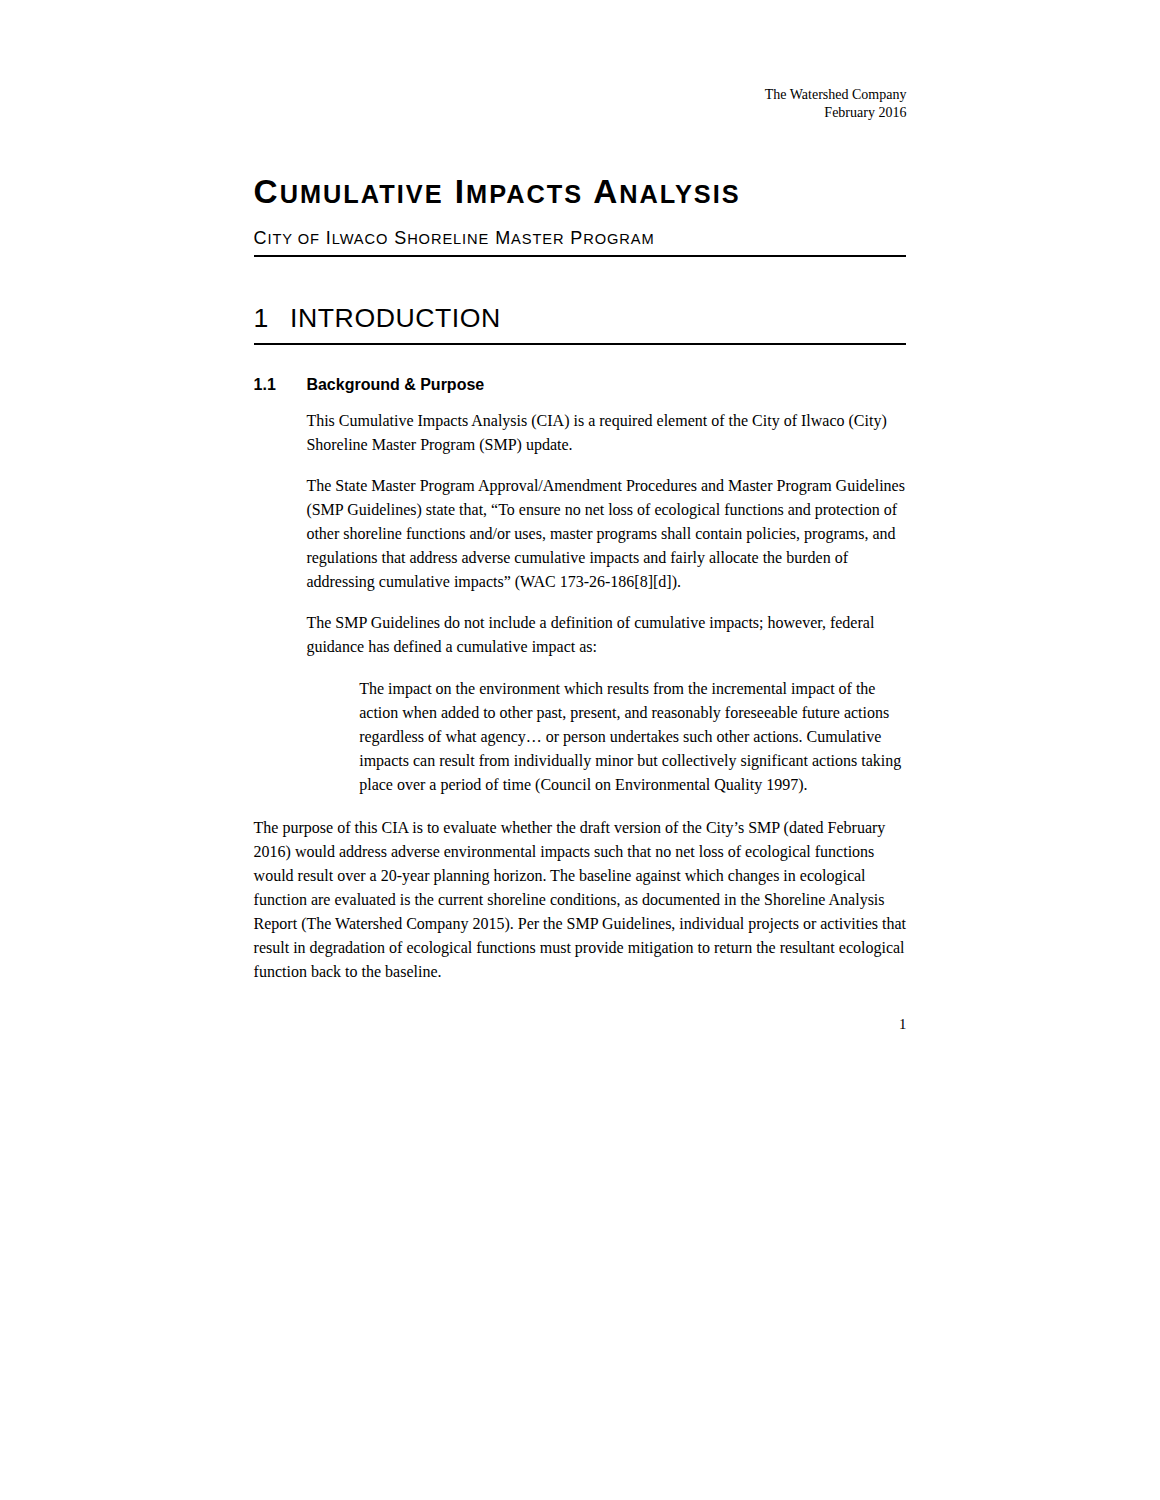The Watershed Company
February 2016
CUMULATIVE IMPACTS ANALYSIS
CITY OF ILWACO SHORELINE MASTER PROGRAM
1 INTRODUCTION
1.1 Background & Purpose
This Cumulative Impacts Analysis (CIA) is a required element of the City of Ilwaco (City) Shoreline Master Program (SMP) update.
The State Master Program Approval/Amendment Procedures and Master Program Guidelines (SMP Guidelines) state that, “To ensure no net loss of ecological functions and protection of other shoreline functions and/or uses, master programs shall contain policies, programs, and regulations that address adverse cumulative impacts and fairly allocate the burden of addressing cumulative impacts” (WAC 173-26-186[8][d]).
The SMP Guidelines do not include a definition of cumulative impacts; however, federal guidance has defined a cumulative impact as:
The impact on the environment which results from the incremental impact of the action when added to other past, present, and reasonably foreseeable future actions regardless of what agency… or person undertakes such other actions. Cumulative impacts can result from individually minor but collectively significant actions taking place over a period of time (Council on Environmental Quality 1997).
The purpose of this CIA is to evaluate whether the draft version of the City’s SMP (dated February 2016) would address adverse environmental impacts such that no net loss of ecological functions would result over a 20-year planning horizon. The baseline against which changes in ecological function are evaluated is the current shoreline conditions, as documented in the Shoreline Analysis Report (The Watershed Company 2015). Per the SMP Guidelines, individual projects or activities that result in degradation of ecological functions must provide mitigation to return the resultant ecological function back to the baseline.
1